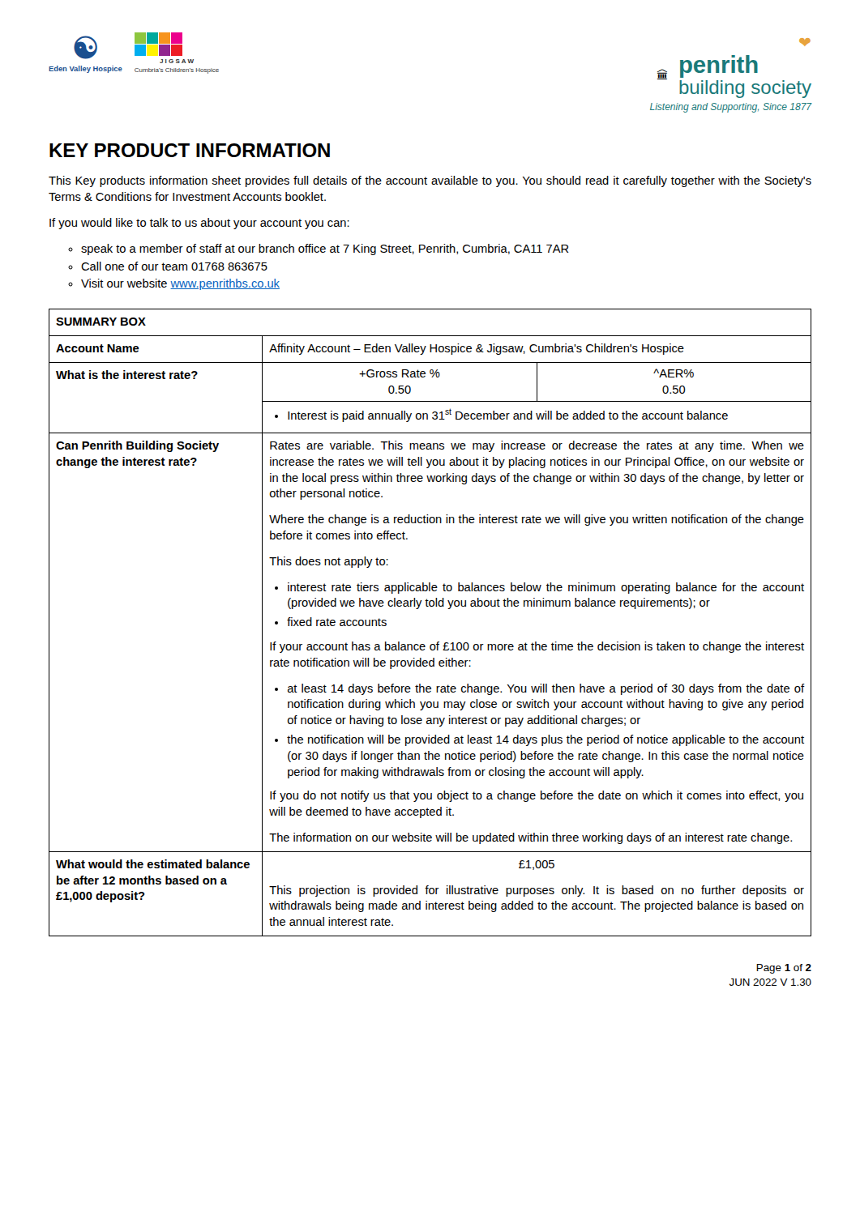☯
Eden Valley Hospice
J I G S A W
Cumbria's Children's Hospice
❤
🏛 penrith
building society
Listening and Supporting, Since 1877
KEY PRODUCT INFORMATION
This Key products information sheet provides full details of the account available to you. You should read it carefully together with the Society's Terms & Conditions for Investment Accounts booklet.
If you would like to talk to us about your account you can:
speak to a member of staff at our branch office at 7 King Street, Penrith, Cumbria, CA11 7AR
Call one of our team 01768 863675
Visit our website www.penrithbs.co.uk
| SUMMARY BOX |
| Account Name | Affinity Account – Eden Valley Hospice & Jigsaw, Cumbria's Children's Hospice |
| What is the interest rate? | / +Gross Rate % 0.50 / ^AER% 0.50 / Interest is paid annually on 31 st December and will be added to the account balance |
| Can Penrith Building Society change the interest rate? | Rates are variable. This means we may increase or decrease the rates at any time. When we increase the rates we will tell you about it by placing notices in our Principal Office, on our website or in the local press within three working days of the change or within 30 days of the change, by letter or other personal notice. Where the change is a reduction in the interest rate we will give you written notification of the change before it comes into effect. This does not apply to: interest rate tiers applicable to balances below the minimum operating balance for the account (provided we have clearly told you about the minimum balance requirements); or fixed rate accounts If your account has a balance of £100 or more at the time the decision is taken to change the interest rate notification will be provided either: at least 14 days before the rate change. You will then have a period of 30 days from the date of notification during which you may close or switch your account without having to give any period of notice or having to lose any interest or pay additional charges; or the notification will be provided at least 14 days plus the period of notice applicable to the account (or 30 days if longer than the notice period) before the rate change. In this case the normal notice period for making withdrawals from or closing the account will apply. If you do not notify us that you object to a change before the date on which it comes into effect, you will be deemed to have accepted it. The information on our website will be updated within three working days of an interest rate change. |
| What would the estimated balance be after 12 months based on a £1,000 deposit? | £1,005 This projection is provided for illustrative purposes only. It is based on no further deposits or withdrawals being made and interest being added to the account. The projected balance is based on the annual interest rate. |
Page 1 of 2
JUN 2022 V 1.30